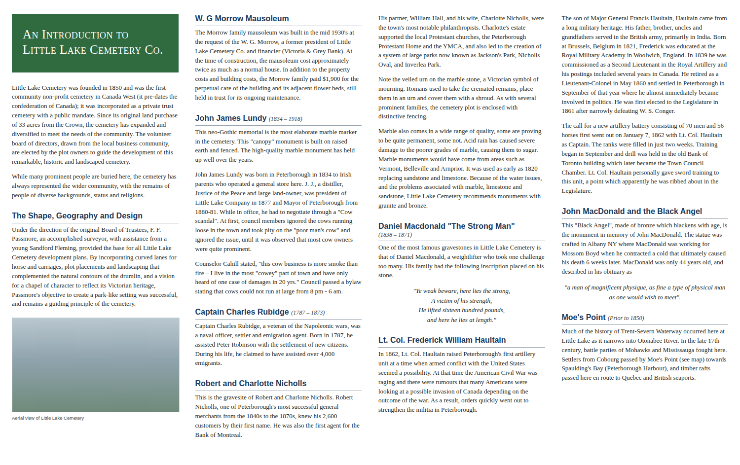An Introduction to
Little Lake Cemetery Co.
Little Lake Cemetery was founded in 1850 and was the first community non-profit cemetery in Canada West (it pre-dates the confederation of Canada); it was incorporated as a private trust cemetery with a public mandate. Since its original land purchase of 33 acres from the Crown, the cemetery has expanded and diversified to meet the needs of the community. The volunteer board of directors, drawn from the local business community, are elected by the plot owners to guide the development of this remarkable, historic and landscaped cemetery.
While many prominent people are buried here, the cemetery has always represented the wider community, with the remains of people of diverse backgrounds, status and religions.
The Shape, Geography and Design
Under the direction of the original Board of Trustees, F. F. Passmore, an accomplished surveyor, with assistance from a young Sandford Fleming, provided the base for all Little Lake Cemetery development plans. By incorporating curved lanes for horse and carriages, plot placements and landscaping that complemented the natural contours of the drumlin, and a vision for a chapel of character to reflect its Victorian heritage, Passmore's objective to create a park-like setting was successful, and remains a guiding principle of the cemetery.
Aerial view of Little Lake Cemetery
W. G Morrow Mausoleum
The Morrow family mausoleum was built in the mid 1930's at the request of the W. G. Morrow, a former president of Little Lake Cemetery Co. and financier (Victoria & Grey Bank). At the time of construction, the mausoleum cost approximately twice as much as a normal house. In addition to the property costs and building costs, the Morrow family paid $1,900 for the perpetual care of the building and its adjacent flower beds, still held in trust for its ongoing maintenance.
John James Lundy (1834 – 1918)
This neo-Gothic memorial is the most elaborate marble marker in the cemetery. This "canopy" monument is built on raised earth and fenced. The high-quality marble monument has held up well over the years.
John James Lundy was born in Peterborough in 1834 to Irish parents who operated a general store here. J. J., a distiller, Justice of the Peace and large land-owner, was president of Little Lake Company in 1877 and Mayor of Peterborough from 1880-81. While in office, he had to negotiate through a "Cow scandal". At first, council members ignored the cows running loose in the town and took pity on the "poor man's cow" and ignored the issue, until it was observed that most cow owners were quite prominent.
Counselor Cahill stated, "this cow business is more smoke than fire – I live in the most "cowey" part of town and have only heard of one case of damages in 20 yrs." Council passed a bylaw stating that cows could not run at large from 8 pm - 6 am.
Captain Charles Rubidge (1787 – 1873)
Captain Charles Rubidge, a veteran of the Napoleonic wars, was a naval officer, settler and emigration agent. Born in 1787, he assisted Peter Robinson with the settlement of new citizens. During his life, he claimed to have assisted over 4,000 emigrants.
Robert and Charlotte Nicholls
This is the gravesite of Robert and Charlotte Nicholls. Robert Nicholls, one of Peterborough's most successful general merchants from the 1840s to the 1870s, knew his 2,600 customers by their first name. He was also the first agent for the Bank of Montreal.
His partner, William Hall, and his wife, Charlotte Nicholls, were the town's most notable philanthropists. Charlotte's estate supported the local Protestant churches, the Peterborough Protestant Home and the YMCA, and also led to the creation of a system of large parks now known as Jackson's Park, Nicholls Oval, and Inverlea Park.
Note the veiled urn on the marble stone, a Victorian symbol of mourning. Romans used to take the cremated remains, place them in an urn and cover them with a shroud. As with several prominent families, the cemetery plot is enclosed with distinctive fencing.
Marble also comes in a wide range of quality, some are proving to be quite permanent, some not. Acid rain has caused severe damage to the poorer grades of marble, causing them to sugar. Marble monuments would have come from areas such as Vermont, Belleville and Arnprior. It was used as early as 1820 replacing sandstone and limestone. Because of the water issues, and the problems associated with marble, limestone and sandstone, Little Lake Cemetery recommends monuments with granite and bronze.
Daniel Macdonald "The Strong Man"(1838 – 1871)
One of the most famous gravestones in Little Lake Cemetery is that of Daniel Macdonald, a weightlifter who took one challenge too many. His family had the following inscription placed on his stone.
"Ye weak beware, here lies the strong,
A victim of his strength,
He lifted sixteen hundred pounds,
and here he lies at length."
Lt. Col. Frederick William Haultain
In 1862, Lt. Col. Haultain raised Peterborough's first artillery unit at a time when armed conflict with the United States seemed a possibility. At that time the American Civil War was raging and there were rumours that many Americans were looking at a possible invasion of Canada depending on the outcome of the war. As a result, orders quickly went out to strengthen the militia in Peterborough.
The son of Major General Francis Haultain, Haultain came from a long military heritage. His father, brother, uncles and grandfathers served in the British army, primarily in India. Born at Brussels, Belgium in 1821, Frederick was educated at the Royal Military Academy in Woolwich, England. In 1839 he was commissioned as a Second Lieutenant in the Royal Artillery and his postings included several years in Canada. He retired as a Lieutenant-Colonel in May 1860 and settled in Peterborough in September of that year where he almost immediately became involved in politics. He was first elected to the Legislature in 1861 after narrowly defeating W. S. Conger.
The call for a new artillery battery consisting of 70 men and 56 horses first went out on January 7, 1862 with Lt. Col. Haultain as Captain. The ranks were filled in just two weeks. Training began in September and drill was held in the old Bank of Toronto building which later became the Town Council Chamber. Lt. Col. Haultain personally gave sword training to this unit, a point which apparently he was ribbed about in the Legislature.
John MacDonald and the Black Angel
This "Black Angel", made of bronze which blackens with age, is the monument in memory of John MacDonald. The statue was crafted in Albany NY where MacDonald was working for Mossom Boyd when he contracted a cold that ultimately caused his death 6 weeks later. MacDonald was only 44 years old, and described in his obituary as
"a man of magnificent physique, as fine a type of physical man as one would wish to meet".
Moe's Point (Prior to 1850)
Much of the history of Trent-Severn Waterway occurred here at Little Lake as it narrows into Otonabee River. In the late 17th century, battle parties of Mohawks and Mississauga fought here. Settlers from Cobourg passed by Moe's Point (see map) towards Spaulding's Bay (Peterborough Harbour), and timber rafts passed here en route to Quebec and British seaports.